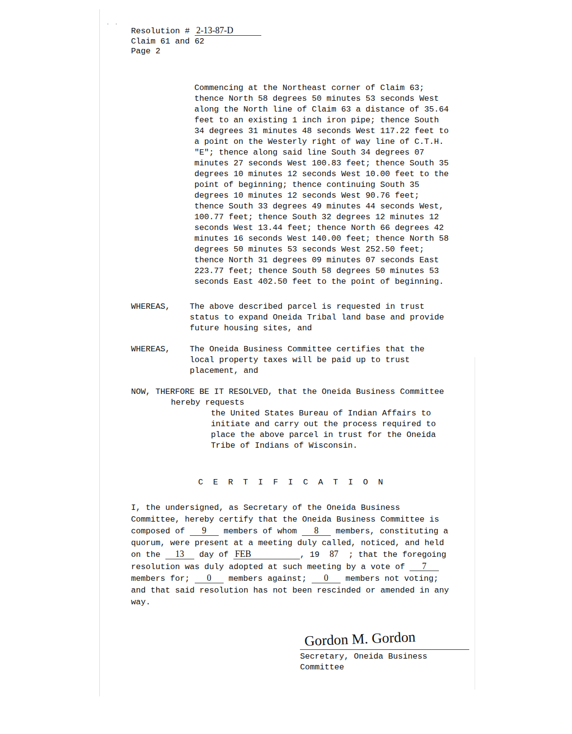. .
Resolution # 2-13-87-D
Claim 61 and 62
Page 2
Commencing at the Northeast corner of Claim 63; thence North 58 degrees 50 minutes 53 seconds West along the North line of Claim 63 a distance of 35.64 feet to an existing 1 inch iron pipe; thence South 34 degrees 31 minutes 48 seconds West 117.22 feet to a point on the Westerly right of way line of C.T.H. "E"; thence along said line South 34 degrees 07 minutes 27 seconds West 100.83 feet; thence South 35 degrees 10 minutes 12 seconds West 10.00 feet to the point of beginning; thence continuing South 35 degrees 10 minutes 12 seconds West 90.76 feet; thence South 33 degrees 49 minutes 44 seconds West, 100.77 feet; thence South 32 degrees 12 minutes 12 seconds West 13.44 feet; thence North 66 degrees 42 minutes 16 seconds West 140.00 feet; thence North 58 degrees 50 minutes 53 seconds West 252.50 feet; thence North 31 degrees 09 minutes 07 seconds East 223.77 feet; thence South 58 degrees 50 minutes 53 seconds East 402.50 feet to the point of beginning.
WHEREAS,
The above described parcel is requested in trust status to expand Oneida Tribal land base and provide future housing sites, and
WHEREAS,
The Oneida Business Committee certifies that the local property taxes will be paid up to trust placement, and
NOW, THERFORE BE IT RESOLVED, that the Oneida Business Committee hereby requeststhe United States Bureau of Indian Affairs to initiate and carry out the process required to place the above parcel in trust for the Oneida Tribe of Indians of Wisconsin.
C E R T I F I C A T I O N
I, the undersigned, as Secretary of the Oneida Business Committee, hereby certify that the Oneida Business Committee is composed of 9 members of whom 8 members, constituting a quorum, were present at a meeting duly called, noticed, and held on the 13 day of FEB, 1987; that the foregoing resolution was duly adopted at such meeting by a vote of 7 members for; 0 members against; 0 members not voting; and that said resolution has not been rescinded or amended in any way.
Gordon M. Gordon
Secretary, Oneida Business Committee